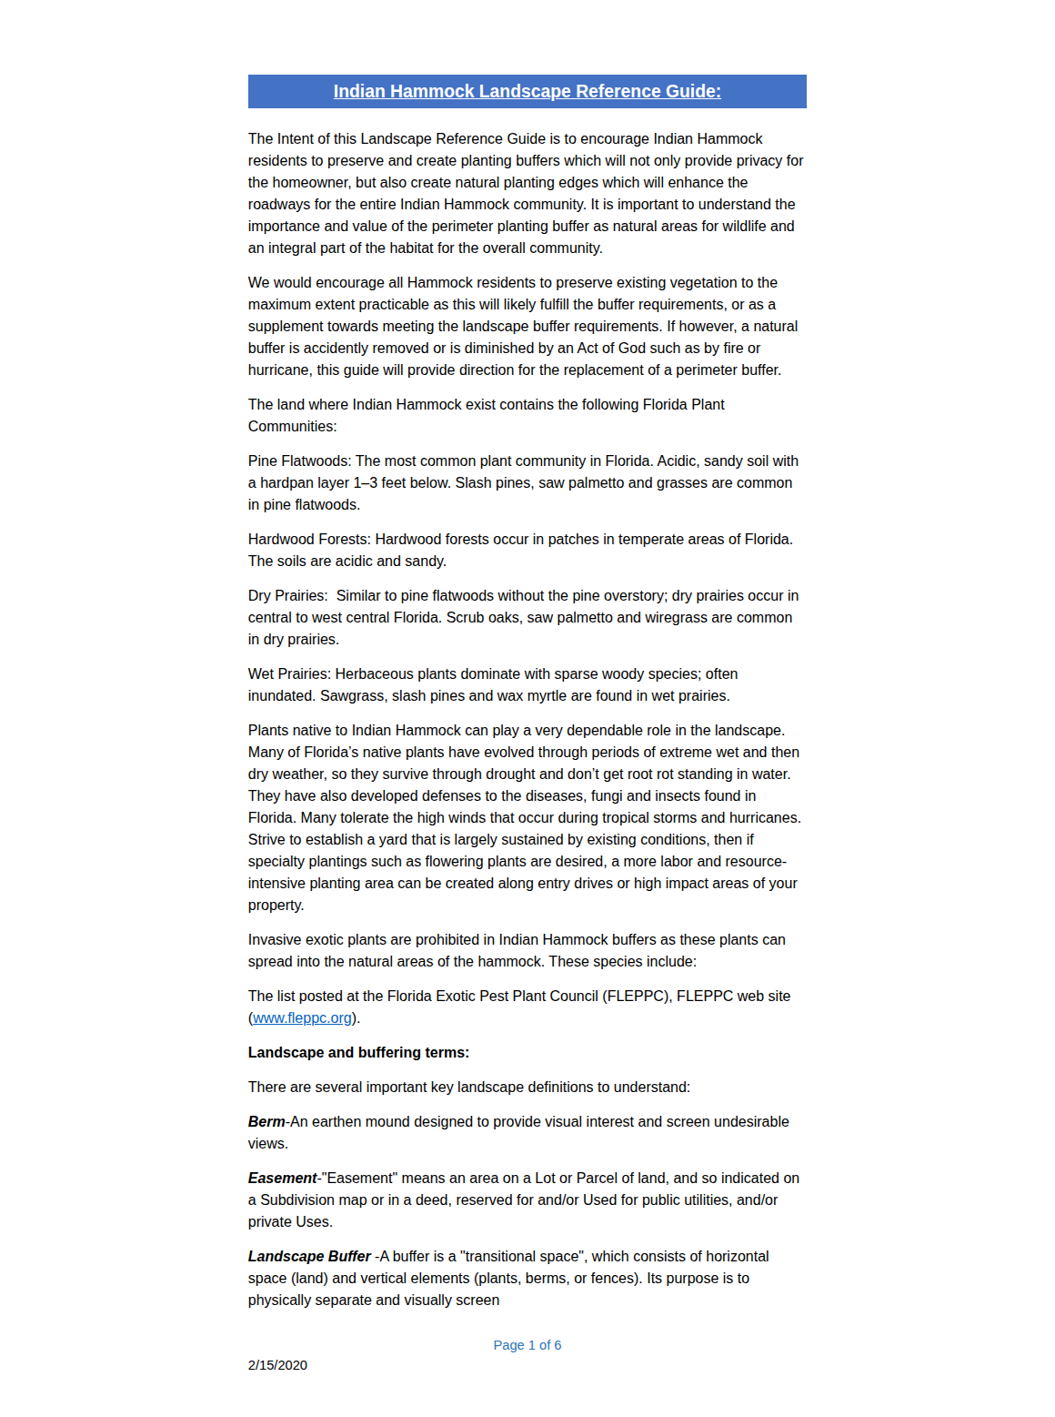Indian Hammock Landscape Reference Guide:
The Intent of this Landscape Reference Guide is to encourage Indian Hammock residents to preserve and create planting buffers which will not only provide privacy for the homeowner, but also create natural planting edges which will enhance the roadways for the entire Indian Hammock community. It is important to understand the importance and value of the perimeter planting buffer as natural areas for wildlife and an integral part of the habitat for the overall community.
We would encourage all Hammock residents to preserve existing vegetation to the maximum extent practicable as this will likely fulfill the buffer requirements, or as a supplement towards meeting the landscape buffer requirements. If however, a natural buffer is accidently removed or is diminished by an Act of God such as by fire or hurricane, this guide will provide direction for the replacement of a perimeter buffer.
The land where Indian Hammock exist contains the following Florida Plant Communities:
Pine Flatwoods: The most common plant community in Florida. Acidic, sandy soil with a hardpan layer 1–3 feet below. Slash pines, saw palmetto and grasses are common in pine flatwoods.
Hardwood Forests: Hardwood forests occur in patches in temperate areas of Florida. The soils are acidic and sandy.
Dry Prairies: Similar to pine flatwoods without the pine overstory; dry prairies occur in central to west central Florida. Scrub oaks, saw palmetto and wiregrass are common in dry prairies.
Wet Prairies: Herbaceous plants dominate with sparse woody species; often inundated. Sawgrass, slash pines and wax myrtle are found in wet prairies.
Plants native to Indian Hammock can play a very dependable role in the landscape. Many of Florida’s native plants have evolved through periods of extreme wet and then dry weather, so they survive through drought and don’t get root rot standing in water. They have also developed defenses to the diseases, fungi and insects found in Florida. Many tolerate the high winds that occur during tropical storms and hurricanes. Strive to establish a yard that is largely sustained by existing conditions, then if specialty plantings such as flowering plants are desired, a more labor and resource-intensive planting area can be created along entry drives or high impact areas of your property.
Invasive exotic plants are prohibited in Indian Hammock buffers as these plants can spread into the natural areas of the hammock. These species include:
The list posted at the Florida Exotic Pest Plant Council (FLEPPC), FLEPPC web site (www.fleppc.org).
Landscape and buffering terms:
There are several important key landscape definitions to understand:
Berm-An earthen mound designed to provide visual interest and screen undesirable views.
Easement-"Easement" means an area on a Lot or Parcel of land, and so indicated on a Subdivision map or in a deed, reserved for and/or Used for public utilities, and/or private Uses.
Landscape Buffer -A buffer is a "transitional space", which consists of horizontal space (land) and vertical elements (plants, berms, or fences). Its purpose is to physically separate and visually screen
Page 1 of 6
2/15/2020